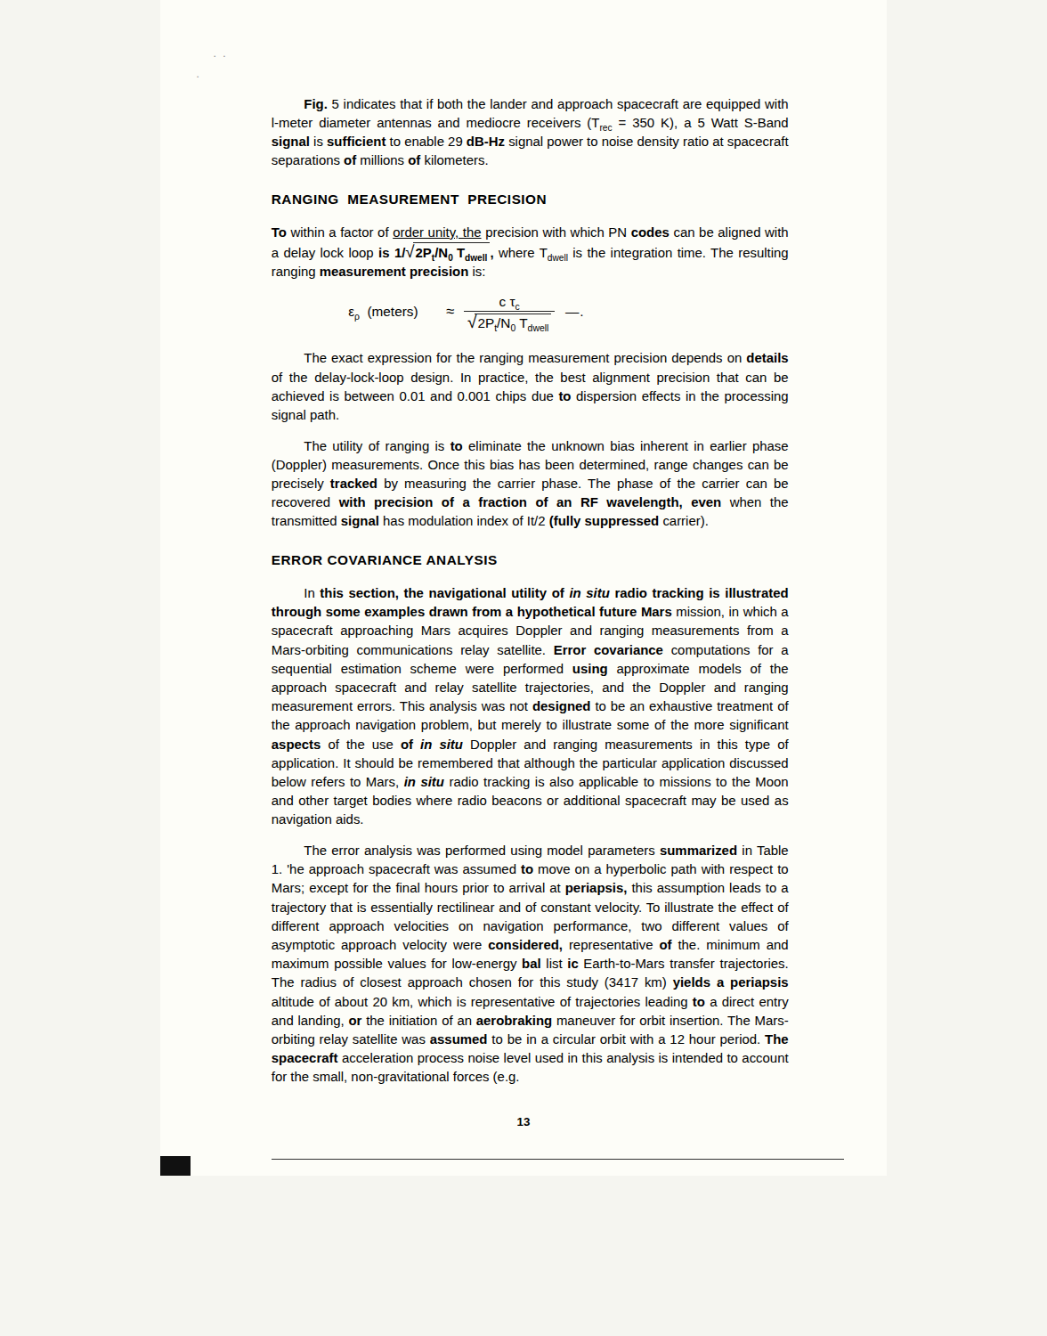. .
.
Fig. 5 indicates that if both the lander and approach spacecraft are equipped with l-meter diameter antennas and mediocre receivers (Trec = 350 K), a 5 Watt S-Band signal is sufficient to enable 29 dB-Hz signal power to noise density ratio at spacecraft separations of millions of kilometers.
RANGING MEASUREMENT PRECISION
To within a factor of order unity, the precision with which PN codes can be aligned with a delay lock loop is 1/2Pt/N0 Tdwell, where Tdwell is the integration time. The resulting ranging measurement precision is:
ερ (meters) ≈ c τc 2Pt/N0 Tdwell —.
The exact expression for the ranging measurement precision depends on details of the delay-lock-loop design. In practice, the best alignment precision that can be achieved is between 0.01 and 0.001 chips due to dispersion effects in the processing signal path.
The utility of ranging is to eliminate the unknown bias inherent in earlier phase (Doppler) measurements. Once this bias has been determined, range changes can be precisely tracked by measuring the carrier phase. The phase of the carrier can be recovered with precision of a fraction of an RF wavelength, even when the transmitted signal has modulation index of It/2 (fully suppressed carrier).
ERROR COVARIANCE ANALYSIS
In this section, the navigational utility of in situ radio tracking is illustrated through some examples drawn from a hypothetical future Mars mission, in which a spacecraft approaching Mars acquires Doppler and ranging measurements from a Mars-orbiting communications relay satellite. Error covariance computations for a sequential estimation scheme were performed using approximate models of the approach spacecraft and relay satellite trajectories, and the Doppler and ranging measurement errors. This analysis was not designed to be an exhaustive treatment of the approach navigation problem, but merely to illustrate some of the more significant aspects of the use of in situ Doppler and ranging measurements in this type of application. It should be remembered that although the particular application discussed below refers to Mars, in situ radio tracking is also applicable to missions to the Moon and other target bodies where radio beacons or additional spacecraft may be used as navigation aids.
The error analysis was performed using model parameters summarized in Table 1. 'he approach spacecraft was assumed to move on a hyperbolic path with respect to Mars; except for the final hours prior to arrival at periapsis, this assumption leads to a trajectory that is essentially rectilinear and of constant velocity. To illustrate the effect of different approach velocities on navigation performance, two different values of asymptotic approach velocity were considered, representative of the. minimum and maximum possible values for low-energy bal list ic Earth-to-Mars transfer trajectories. The radius of closest approach chosen for this study (3417 km) yields a periapsis altitude of about 20 km, which is representative of trajectories leading to a direct entry and landing, or the initiation of an aerobraking maneuver for orbit insertion. The Mars-orbiting relay satellite was assumed to be in a circular orbit with a 12 hour period. The spacecraft acceleration process noise level used in this analysis is intended to account for the small, non-gravitational forces (e.g.
13